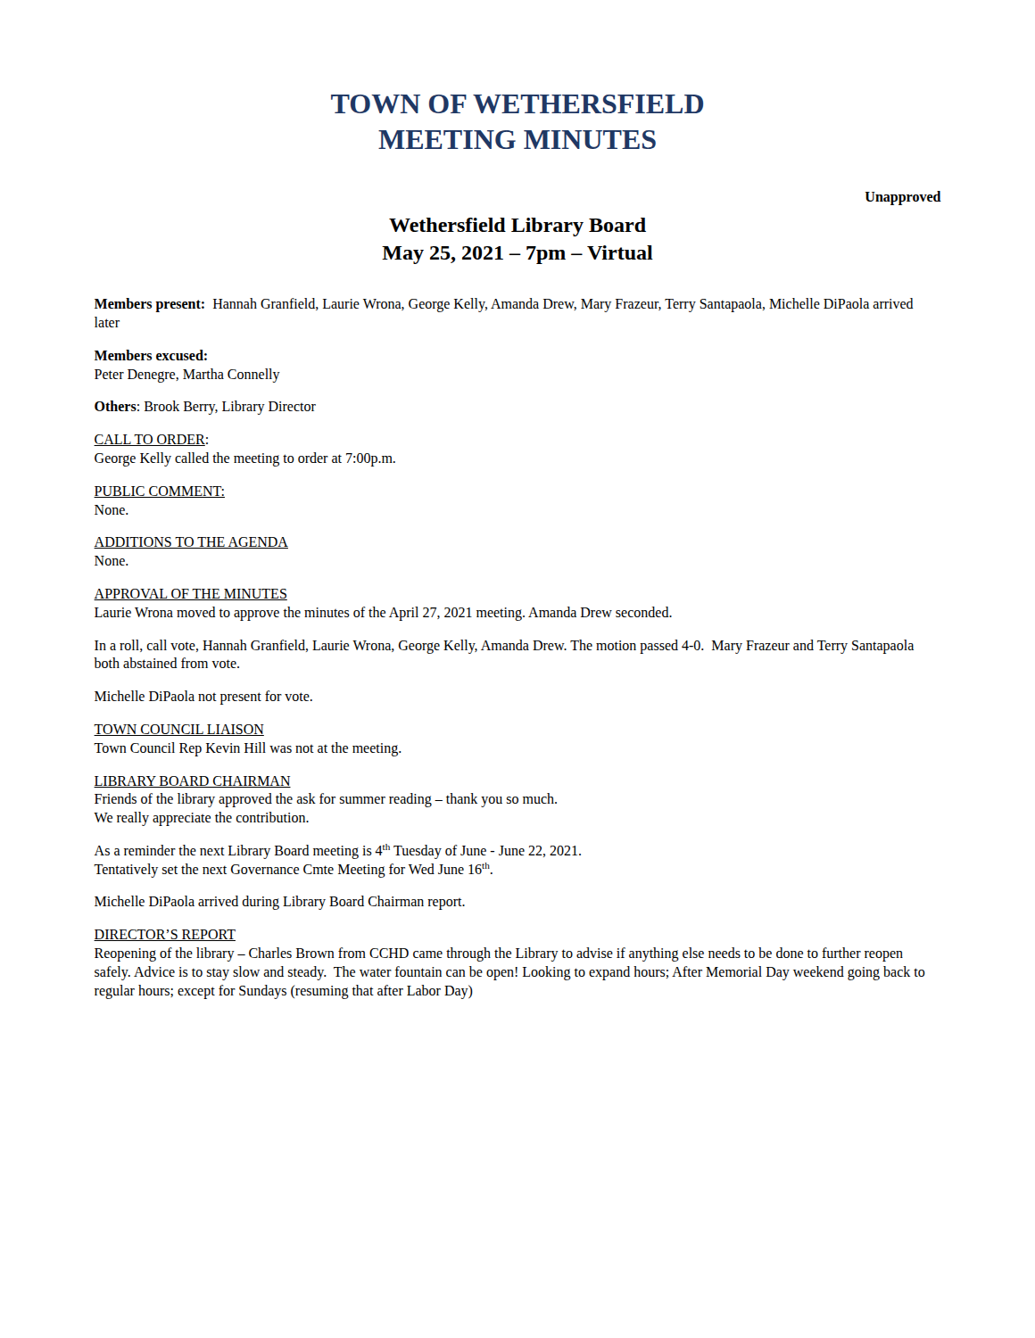TOWN OF WETHERSFIELD MEETING MINUTES
Unapproved
Wethersfield Library Board May 25, 2021 – 7pm – Virtual
Members present: Hannah Granfield, Laurie Wrona, George Kelly, Amanda Drew, Mary Frazeur, Terry Santapaola, Michelle DiPaola arrived later
Members excused:
Peter Denegre, Martha Connelly
Others: Brook Berry, Library Director
CALL TO ORDER:
George Kelly called the meeting to order at 7:00p.m.
PUBLIC COMMENT:
None.
ADDITIONS TO THE AGENDA
None.
APPROVAL OF THE MINUTES
Laurie Wrona moved to approve the minutes of the April 27, 2021 meeting. Amanda Drew seconded.
In a roll, call vote, Hannah Granfield, Laurie Wrona, George Kelly, Amanda Drew. The motion passed 4-0. Mary Frazeur and Terry Santapaola both abstained from vote.
Michelle DiPaola not present for vote.
TOWN COUNCIL LIAISON
Town Council Rep Kevin Hill was not at the meeting.
LIBRARY BOARD CHAIRMAN
Friends of the library approved the ask for summer reading – thank you so much.
We really appreciate the contribution.
As a reminder the next Library Board meeting is 4th Tuesday of June - June 22, 2021.
Tentatively set the next Governance Cmte Meeting for Wed June 16th.
Michelle DiPaola arrived during Library Board Chairman report.
DIRECTOR’S REPORT
Reopening of the library – Charles Brown from CCHD came through the Library to advise if anything else needs to be done to further reopen safely. Advice is to stay slow and steady. The water fountain can be open! Looking to expand hours; After Memorial Day weekend going back to regular hours; except for Sundays (resuming that after Labor Day)